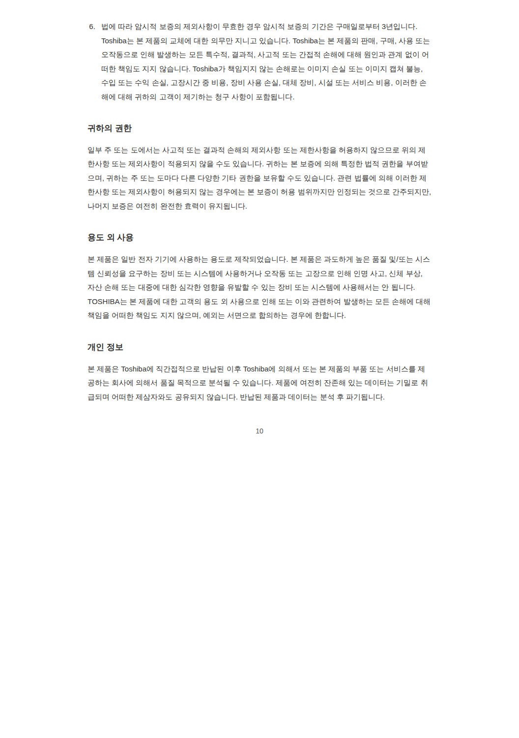법에 따라 암시적 보증의 제외사항이 무효한 경우 암시적 보증의 기간은 구매일로부터 3년입니다. Toshiba는 본 제품의 교체에 대한 의무만 지니고 있습니다. Toshiba는 본 제품의 판매, 구매, 사용 또는 오작동으로 인해 발생하는 모든 특수적, 결과적, 사고적 또는 간접적 손해에 대해 원인과 관계 없이 어떠한 책임도 지지 않습니다. Toshiba가 책임지지 않는 손해로는 이미지 손실 또는 이미지 캡쳐 불능, 수입 또는 수익 손실, 고장시간 중 비용, 장비 사용 손실, 대체 장비, 시설 또는 서비스 비용, 이러한 손해에 대해 귀하의 고객이 제기하는 청구 사항이 포함됩니다.
귀하의 권한
일부 주 또는 도에서는 사고적 또는 결과적 손해의 제외사항 또는 제한사항을 허용하지 않으므로 위의 제한사항 또는 제외사항이 적용되지 않을 수도 있습니다. 귀하는 본 보증에 의해 특정한 법적 권한을 부여받으며, 귀하는 주 또는 도마다 다른 다양한 기타 권한을 보유할 수도 있습니다. 관련 법률에 의해 이러한 제한사항 또는 제외사항이 허용되지 않는 경우에는 본 보증이 허용 범위까지만 인정되는 것으로 간주되지만, 나머지 보증은 여전히 완전한 효력이 유지됩니다.
용도 외 사용
본 제품은 일반 전자 기기에 사용하는 용도로 제작되었습니다. 본 제품은 과도하게 높은 품질 및/또는 시스템 신뢰성을 요구하는 장비 또는 시스템에 사용하거나 오작동 또는 고장으로 인해 인명 사고, 신체 부상, 자산 손해 또는 대중에 대한 심각한 영향을 유발할 수 있는 장비 또는 시스템에 사용해서는 안 됩니다. TOSHIBA는 본 제품에 대한 고객의 용도 외 사용으로 인해 또는 이와 관련하여 발생하는 모든 손해에 대해 책임을 어떠한 책임도 지지 않으며, 예외는 서면으로 합의하는 경우에 한합니다.
개인 정보
본 제품은 Toshiba에 직간접적으로 반납된 이후 Toshiba에 의해서 또는 본 제품의 부품 또는 서비스를 제공하는 회사에 의해서 품질 목적으로 분석될 수 있습니다. 제품에 여전히 잔존해 있는 데이터는 기밀로 취급되며 어떠한 제삼자와도 공유되지 않습니다. 반납된 제품과 데이터는 분석 후 파기됩니다.
10